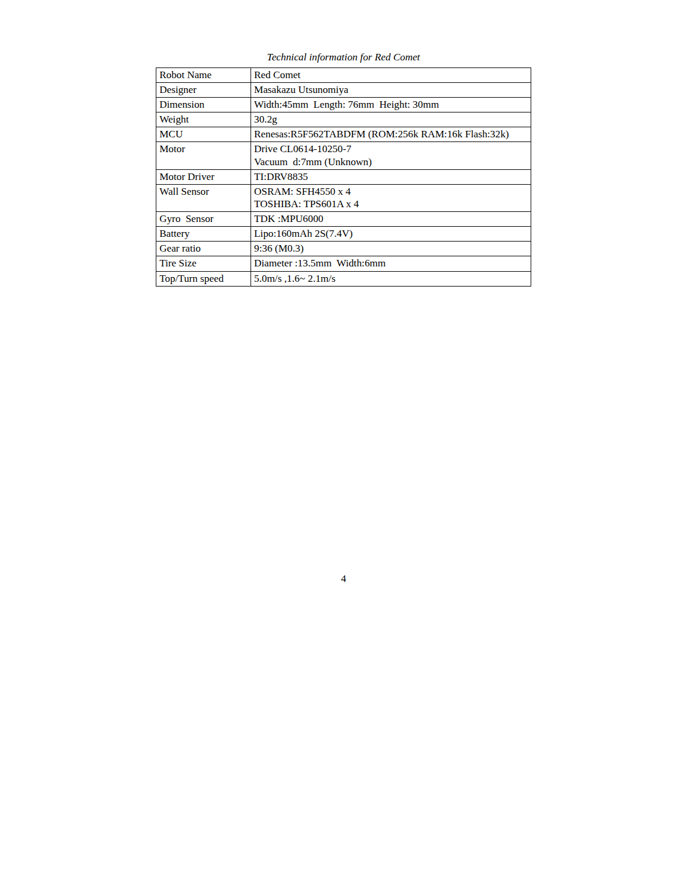Technical information for Red Comet
| Robot Name | Red Comet |
| Designer | Masakazu Utsunomiya |
| Dimension | Width:45mm Length: 76mm Height: 30mm |
| Weight | 30.2g |
| MCU | Renesas:R5F562TABDFM (ROM:256k RAM:16k Flash:32k) |
| Motor | Drive CL0614-10250-7 Vacuum d:7mm (Unknown) |
| Motor Driver | TI:DRV8835 |
| Wall Sensor | OSRAM: SFH4550 x 4 TOSHIBA: TPS601A x 4 |
| Gyro Sensor | TDK :MPU6000 |
| Battery | Lipo:160mAh 2S(7.4V) |
| Gear ratio | 9:36 (M0.3) |
| Tire Size | Diameter :13.5mm Width:6mm |
| Top/Turn speed | 5.0m/s ,1.6~ 2.1m/s |
4